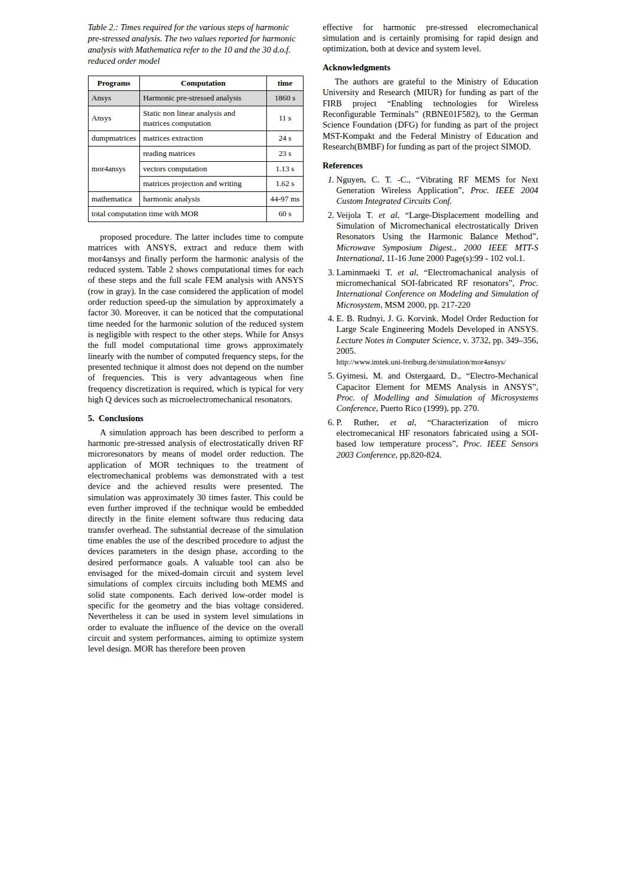Table 2.: Times required for the various steps of harmonic pre-stressed analysis. The two values reported for harmonic analysis with Mathematica refer to the 10 and the 30 d.o.f. reduced order model
| Programs | Computation | time |
| --- | --- | --- |
| Ansys | Harmonic pre-stressed analysis | 1860 s |
| Ansys | Static non linear analysis and matrices computation | 11 s |
| dumpmatrices | matrices extraction | 24 s |
| mor4ansys | reading matrices | 23 s |
| vectors computation | 1.13 s |
| matrices projection and writing | 1.62 s |
| mathematica | harmonic analysis | 44-97 ms |
| total computation time with MOR | 60 s |
proposed procedure. The latter includes time to compute matrices with ANSYS, extract and reduce them with mor4ansys and finally perform the harmonic analysis of the reduced system. Table 2 shows computational times for each of these steps and the full scale FEM analysis with ANSYS (row in gray). In the case considered the application of model order reduction speed-up the simulation by approximately a factor 30. Moreover, it can be noticed that the computational time needed for the harmonic solution of the reduced system is negligible with respect to the other steps. While for Ansys the full model computational time grows approximately linearly with the number of computed frequency steps, for the presented technique it almost does not depend on the number of frequencies. This is very advantageous when fine frequency discretization is required, which is typical for very high Q devices such as microelectromechanical resonators.
5. Conclusions
A simulation approach has been described to perform a harmonic pre-stressed analysis of electrostatically driven RF microresonators by means of model order reduction. The application of MOR techniques to the treatment of electromechanical problems was demonstrated with a test device and the achieved results were presented. The simulation was approximately 30 times faster. This could be even further improved if the technique would be embedded directly in the finite element software thus reducing data transfer overhead. The substantial decrease of the simulation time enables the use of the described procedure to adjust the devices parameters in the design phase, according to the desired performance goals. A valuable tool can also be envisaged for the mixed-domain circuit and system level simulations of complex circuits including both MEMS and solid state components. Each derived low-order model is specific for the geometry and the bias voltage considered. Nevertheless it can be used in system level simulations in order to evaluate the influence of the device on the overall circuit and system performances, aiming to optimize system level design. MOR has therefore been proven
effective for harmonic pre-stressed elecromechanical simulation and is certainly promising for rapid design and optimization, both at device and system level.
Acknowledgments
The authors are grateful to the Ministry of Education University and Research (MIUR) for funding as part of the FIRB project “Enabling technologies for Wireless Reconfigurable Terminals” (RBNE01F582), to the German Science Foundation (DFG) for funding as part of the project MST-Kompakt and the Federal Ministry of Education and Research(BMBF) for funding as part of the project SIMOD.
References
Nguyen, C. T. -C., “Vibrating RF MEMS for Next Generation Wireless Application”, Proc. IEEE 2004 Custom Integrated Circuits Conf.
Veijola T. et al, “Large-Displacement modelling and Simulation of Micromechanical electrostatically Driven Resonators Using the Harmonic Balance Method”, Microwave Symposium Digest., 2000 IEEE MTT-S International, 11-16 June 2000 Page(s):99 - 102 vol.1.
Laminmaeki T. et al, “Electromachanical analysis of micromechanical SOI-fabricated RF resonators”, Proc. International Conference on Modeling and Simulation of Microsystem, MSM 2000, pp. 217-220
E. B. Rudnyi, J. G. Korvink. Model Order Reduction for Large Scale Engineering Models Developed in ANSYS. Lecture Notes in Computer Science, v. 3732, pp. 349–356, 2005.
http://www.imtek.uni-freiburg.de/simulation/mor4ansys/
Gyimesi, M. and Ostergaard, D., “Electro-Mechanical Capacitor Element for MEMS Analysis in ANSYS”, Proc. of Modelling and Simulation of Microsystems Conference, Puerto Rico (1999), pp. 270.
P. Ruther, et al, “Characterization of micro electromecanical HF resonators fabricated using a SOI-based low temperature process”, Proc. IEEE Sensors 2003 Conference, pp.820-824.